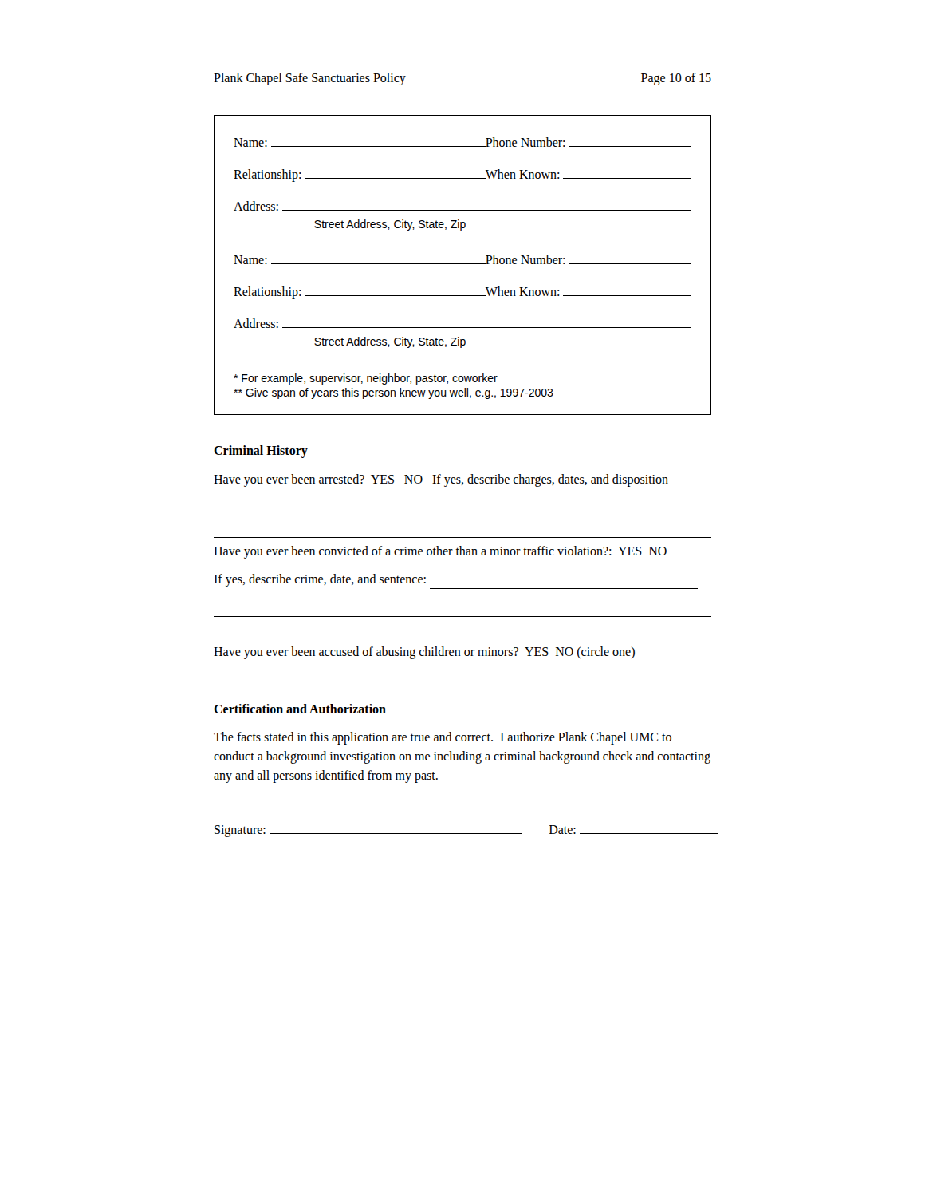Plank Chapel Safe Sanctuaries Policy
Page 10 of 15
Name:
Phone Number:
Relationship:
When Known:
Address:
Street Address, City, State, Zip
Name:
Phone Number:
Relationship:
When Known:
Address:
Street Address, City, State, Zip
* For example, supervisor, neighbor, pastor, coworker
** Give span of years this person knew you well, e.g., 1997-2003
Criminal History
Have you ever been arrested? YES NO If yes, describe charges, dates, and disposition
Have you ever been convicted of a crime other than a minor traffic violation?: YES NO
If yes, describe crime, date, and sentence:
Have you ever been accused of abusing children or minors? YES NO (circle one)
Certification and Authorization
The facts stated in this application are true and correct. I authorize Plank Chapel UMC to conduct a background investigation on me including a criminal background check and contacting any and all persons identified from my past.
Signature: Date: